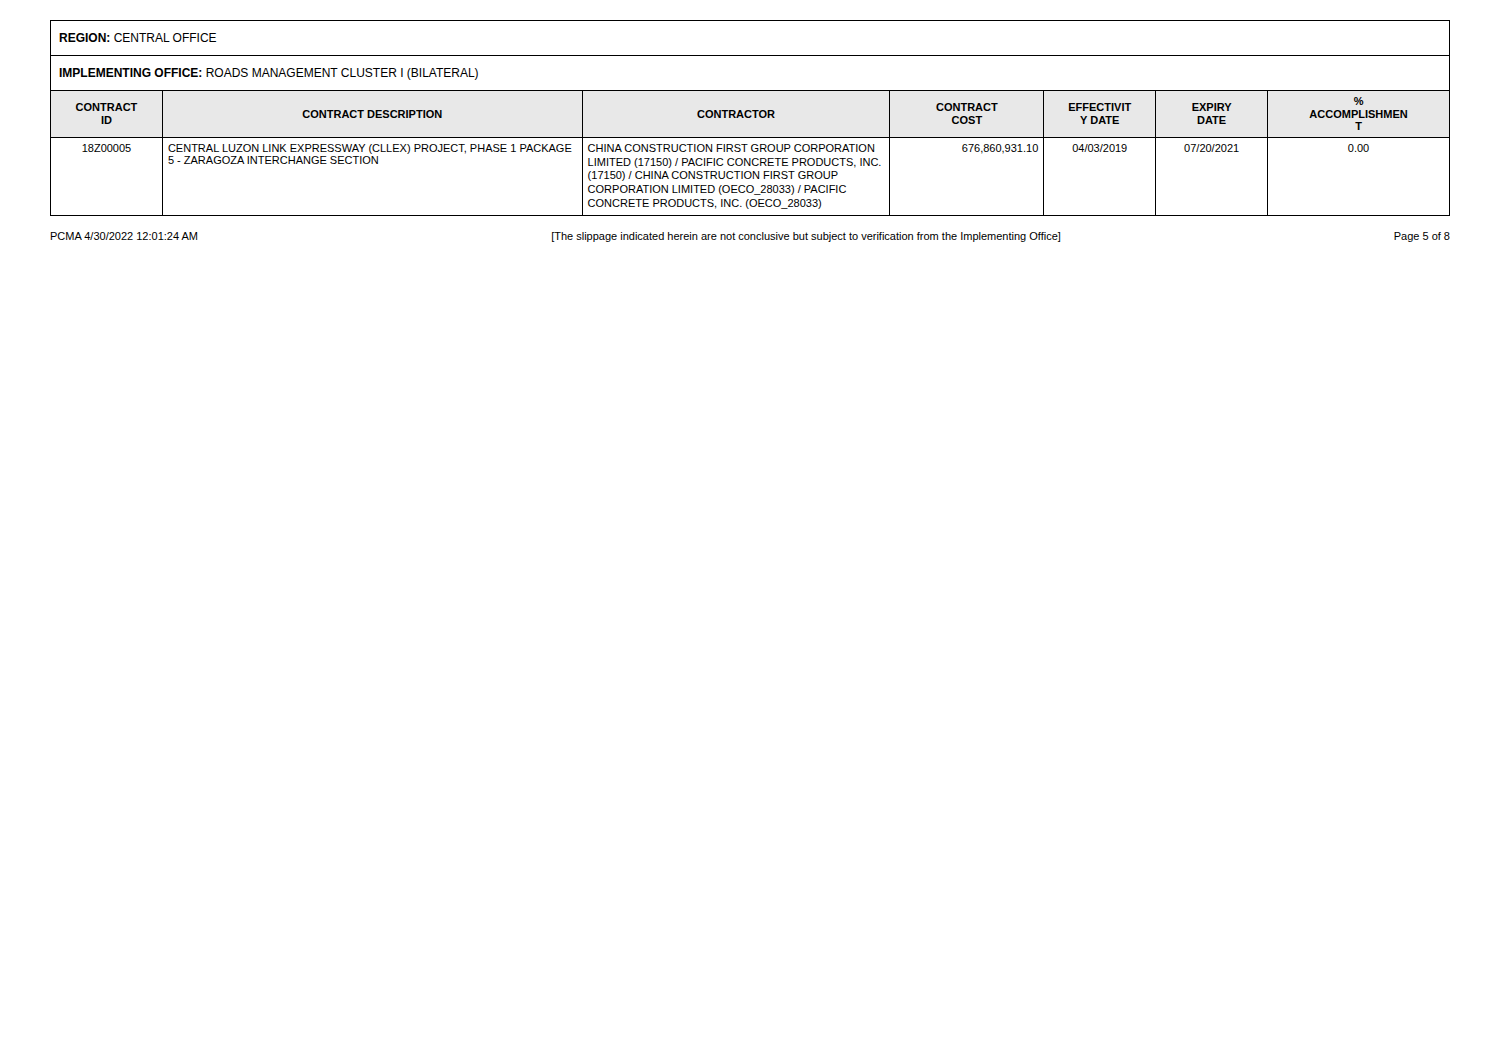REGION: CENTRAL OFFICE
IMPLEMENTING OFFICE: ROADS MANAGEMENT CLUSTER I (BILATERAL)
| CONTRACT ID | CONTRACT DESCRIPTION | CONTRACTOR | CONTRACT COST | EFFECTIVIT Y DATE | EXPIRY DATE | % ACCOMPLISHMEN T |
| --- | --- | --- | --- | --- | --- | --- |
| 18Z00005 | CENTRAL LUZON LINK EXPRESSWAY (CLLEX) PROJECT, PHASE 1 PACKAGE 5 - ZARAGOZA INTERCHANGE SECTION | CHINA CONSTRUCTION FIRST GROUP CORPORATION LIMITED (17150) / PACIFIC CONCRETE PRODUCTS, INC. (17150) / CHINA CONSTRUCTION FIRST GROUP CORPORATION LIMITED (OECO_28033) / PACIFIC CONCRETE PRODUCTS, INC. (OECO_28033) | 676,860,931.10 | 04/03/2019 | 07/20/2021 | 0.00 |
PCMA 4/30/2022 12:01:24 AM
[The slippage indicated herein are not conclusive but subject to verification from the Implementing Office]
Page 5 of 8